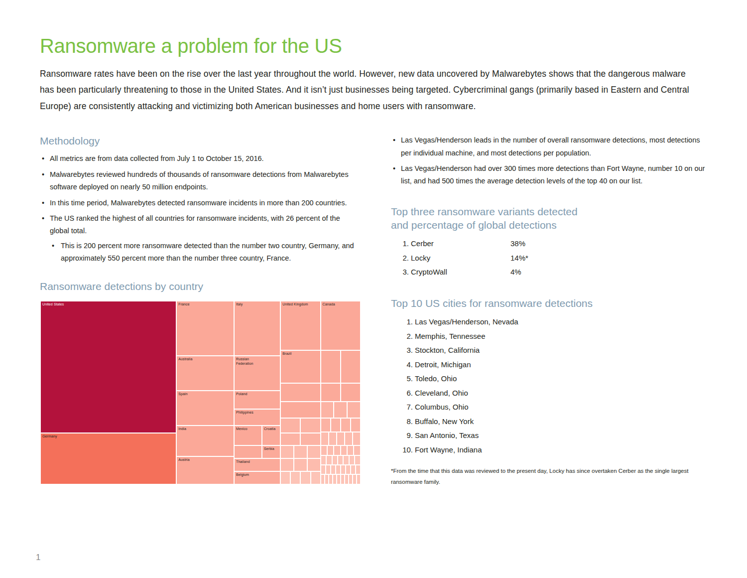Ransomware a problem for the US
Ransomware rates have been on the rise over the last year throughout the world. However, new data uncovered by Malwarebytes shows that the dangerous malware has been particularly threatening to those in the United States. And it isn’t just businesses being targeted. Cybercriminal gangs (primarily based in Eastern and Central Europe) are consistently attacking and victimizing both American businesses and home users with ransomware.
Methodology
All metrics are from data collected from July 1 to October 15, 2016.
Malwarebytes reviewed hundreds of thousands of ransomware detections from Malwarebytes software deployed on nearly 50 million endpoints.
In this time period, Malwarebytes detected ransomware incidents in more than 200 countries.
The US ranked the highest of all countries for ransomware incidents, with 26 percent of the global total.
This is 200 percent more ransomware detected than the number two country, Germany, and approximately 550 percent more than the number three country, France.
Ransomware detections by country
United States
Germany
France
Australia
Spain
India
Austria
Italy
Russian
Federation
Poland
Philippines
Mexico
Croatia
Serbia
Thailand
Belgium
United Kingdom
Brazil
Canada
Las Vegas/Henderson leads in the number of overall ransomware detections, most detections per individual machine, and most detections per population.
Las Vegas/Henderson had over 300 times more detections than Fort Wayne, number 10 on our list, and had 500 times the average detection levels of the top 40 on our list.
Top three ransomware variants detected
and percentage of global detections
Cerber 38%
Locky 14%*
CryptoWall 4%
Top 10 US cities for ransomware detections
Las Vegas/Henderson, Nevada
Memphis, Tennessee
Stockton, California
Detroit, Michigan
Toledo, Ohio
Cleveland, Ohio
Columbus, Ohio
Buffalo, New York
San Antonio, Texas
Fort Wayne, Indiana
*From the time that this data was reviewed to the present day, Locky has since overtaken Cerber as the single largest ransomware family.
1